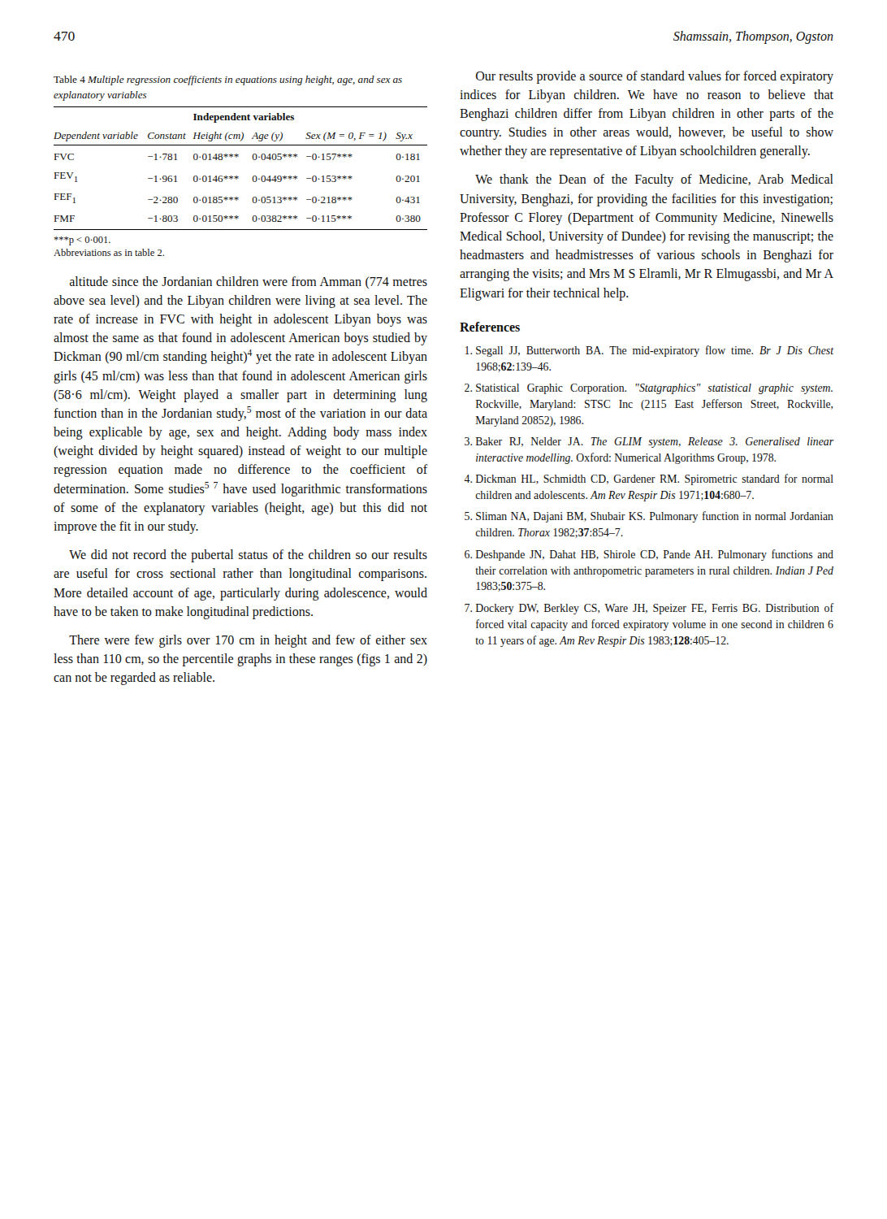470
Shamssain, Thompson, Ogston
Table 4 Multiple regression coefficients in equations using height, age, and sex as explanatory variables
| | | Independent variables | |
| --- | --- | --- | --- |
| Dependent variable | Constant | Height (cm) | Age (y) | Sex (M = 0, F = 1) | Sy.x |
| FVC | −1·781 | 0·0148*** | 0·0405*** | −0·157*** | 0·181 |
| FEV 1 | −1·961 | 0·0146*** | 0·0449*** | −0·153*** | 0·201 |
| FEF 1 | −2·280 | 0·0185*** | 0·0513*** | −0·218*** | 0·431 |
| FMF | −1·803 | 0·0150*** | 0·0382*** | −0·115*** | 0·380 |
***p < 0·001.
Abbreviations as in table 2.
altitude since the Jordanian children were from Amman (774 metres above sea level) and the Libyan children were living at sea level. The rate of increase in FVC with height in adolescent Libyan boys was almost the same as that found in adolescent American boys studied by Dickman (90 ml/cm standing height)4 yet the rate in adolescent Libyan girls (45 ml/cm) was less than that found in adolescent American girls (58·6 ml/cm). Weight played a smaller part in determining lung function than in the Jordanian study,5 most of the variation in our data being explicable by age, sex and height. Adding body mass index (weight divided by height squared) instead of weight to our multiple regression equation made no difference to the coefficient of determination. Some studies5 7 have used logarithmic transformations of some of the explanatory variables (height, age) but this did not improve the fit in our study.
We did not record the pubertal status of the children so our results are useful for cross sectional rather than longitudinal comparisons. More detailed account of age, particularly during adolescence, would have to be taken to make longitudinal predictions.
There were few girls over 170 cm in height and few of either sex less than 110 cm, so the percentile graphs in these ranges (figs 1 and 2) can not be regarded as reliable.
Our results provide a source of standard values for forced expiratory indices for Libyan children. We have no reason to believe that Benghazi children differ from Libyan children in other parts of the country. Studies in other areas would, however, be useful to show whether they are representative of Libyan schoolchildren generally.
We thank the Dean of the Faculty of Medicine, Arab Medical University, Benghazi, for providing the facilities for this investigation; Professor C Florey (Department of Community Medicine, Ninewells Medical School, University of Dundee) for revising the manuscript; the headmasters and headmistresses of various schools in Benghazi for arranging the visits; and Mrs M S Elramli, Mr R Elmugassbi, and Mr A Eligwari for their technical help.
References
Segall JJ, Butterworth BA. The mid-expiratory flow time. Br J Dis Chest 1968;62:139–46.
Statistical Graphic Corporation. "Statgraphics" statistical graphic system. Rockville, Maryland: STSC Inc (2115 East Jefferson Street, Rockville, Maryland 20852), 1986.
Baker RJ, Nelder JA. The GLIM system, Release 3. Generalised linear interactive modelling. Oxford: Numerical Algorithms Group, 1978.
Dickman HL, Schmidth CD, Gardener RM. Spirometric standard for normal children and adolescents. Am Rev Respir Dis 1971;104:680–7.
Sliman NA, Dajani BM, Shubair KS. Pulmonary function in normal Jordanian children. Thorax 1982;37:854–7.
Deshpande JN, Dahat HB, Shirole CD, Pande AH. Pulmonary functions and their correlation with anthropometric parameters in rural children. Indian J Ped 1983;50:375–8.
Dockery DW, Berkley CS, Ware JH, Speizer FE, Ferris BG. Distribution of forced vital capacity and forced expiratory volume in one second in children 6 to 11 years of age. Am Rev Respir Dis 1983;128:405–12.